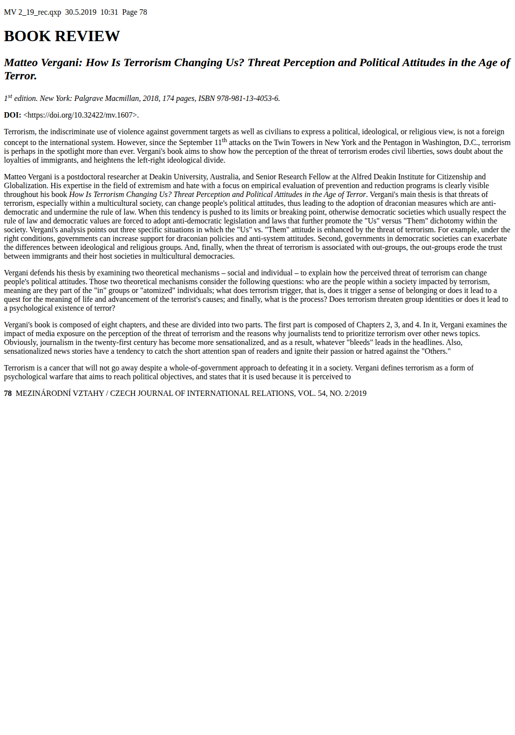MV 2_19_rec.qxp 30.5.2019 10:31 Page 78
BOOK REVIEW
Matteo Vergani: How Is Terrorism Changing Us? Threat Perception and Political Attitudes in the Age of Terror.
1st edition. New York: Palgrave Macmillan, 2018, 174 pages, ISBN 978-981-13-4053-6.
DOI: <https://doi.org/10.32422/mv.1607>.
Terrorism, the indiscriminate use of violence against government targets as well as civilians to express a political, ideological, or religious view, is not a foreign concept to the international system. However, since the September 11th attacks on the Twin Towers in New York and the Pentagon in Washington, D.C., terrorism is perhaps in the spotlight more than ever. Vergani's book aims to show how the perception of the threat of terrorism erodes civil liberties, sows doubt about the loyalties of immigrants, and heightens the left-right ideological divide.
Matteo Vergani is a postdoctoral researcher at Deakin University, Australia, and Senior Research Fellow at the Alfred Deakin Institute for Citizenship and Globalization. His expertise in the field of extremism and hate with a focus on empirical evaluation of prevention and reduction programs is clearly visible throughout his book How Is Terrorism Changing Us? Threat Perception and Political Attitudes in the Age of Terror. Vergani's main thesis is that threats of terrorism, especially within a multicultural society, can change people's political attitudes, thus leading to the adoption of draconian measures which are anti-democratic and undermine the rule of law. When this tendency is pushed to its limits or breaking point, otherwise democratic societies which usually respect the rule of law and democratic values are forced to adopt anti-democratic legislation and laws that further promote the "Us" versus "Them" dichotomy within the society. Vergani's analysis points out three specific situations in which the "Us" vs. "Them" attitude is enhanced by the threat of terrorism. For example, under the right conditions, governments can increase support for draconian policies and anti-system attitudes. Second, governments in democratic societies can exacerbate the differences between ideological and religious groups. And, finally, when the threat of terrorism is associated with out-groups, the out-groups erode the trust between immigrants and their host societies in multicultural democracies.
Vergani defends his thesis by examining two theoretical mechanisms – social and individual – to explain how the perceived threat of terrorism can change people's political attitudes. Those two theoretical mechanisms consider the following questions: who are the people within a society impacted by terrorism, meaning are they part of the "in" groups or "atomized" individuals; what does terrorism trigger, that is, does it trigger a sense of belonging or does it lead to a quest for the meaning of life and advancement of the terrorist's causes; and finally, what is the process? Does terrorism threaten group identities or does it lead to a psychological existence of terror?
Vergani's book is composed of eight chapters, and these are divided into two parts. The first part is composed of Chapters 2, 3, and 4. In it, Vergani examines the impact of media exposure on the perception of the threat of terrorism and the reasons why journalists tend to prioritize terrorism over other news topics. Obviously, journalism in the twenty-first century has become more sensationalized, and as a result, whatever "bleeds" leads in the headlines. Also, sensationalized news stories have a tendency to catch the short attention span of readers and ignite their passion or hatred against the "Others."
Terrorism is a cancer that will not go away despite a whole-of-government approach to defeating it in a society. Vergani defines terrorism as a form of psychological warfare that aims to reach political objectives, and states that it is used because it is perceived to
78 MEZINÁRODNÍ VZTAHY / CZECH JOURNAL OF INTERNATIONAL RELATIONS, VOL. 54, NO. 2/2019